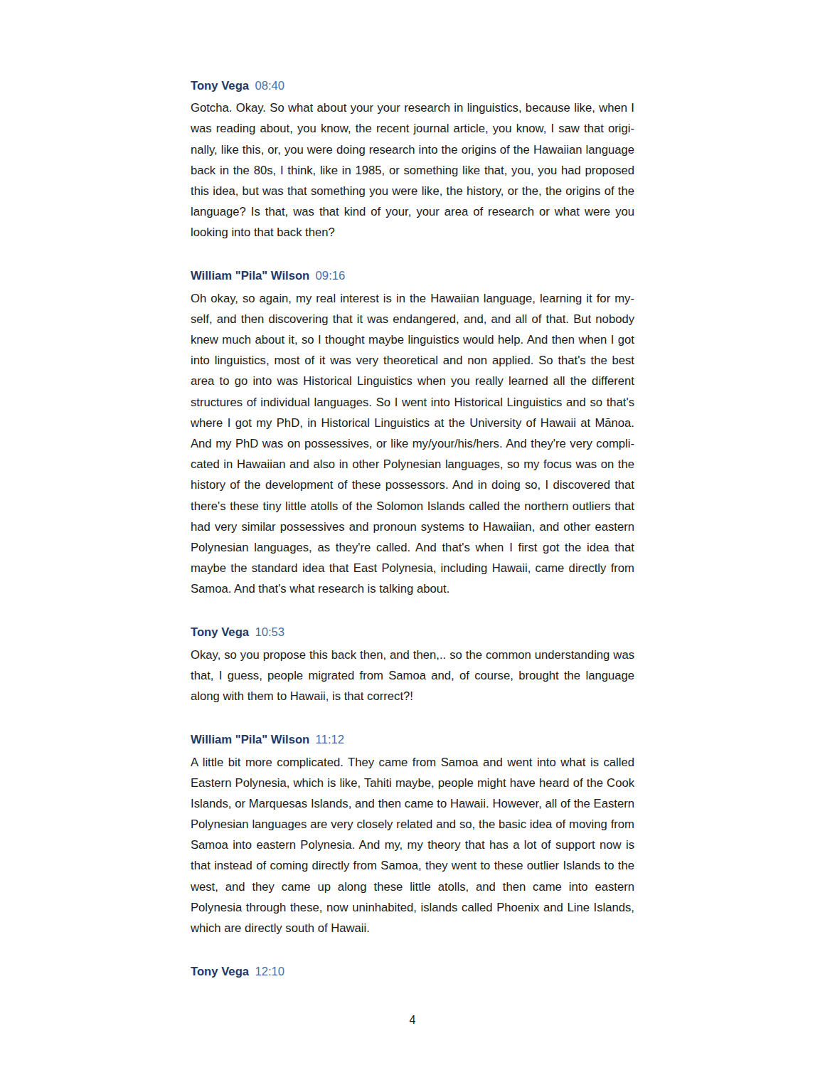Tony Vega 08:40
Gotcha. Okay. So what about your your research in linguistics, because like, when I was reading about, you know, the recent journal article, you know, I saw that originally, like this, or, you were doing research into the origins of the Hawaiian language back in the 80s, I think, like in 1985, or something like that, you, you had proposed this idea, but was that something you were like, the history, or the, the origins of the language? Is that, was that kind of your, your area of research or what were you looking into that back then?
William "Pila" Wilson 09:16
Oh okay, so again, my real interest is in the Hawaiian language, learning it for myself, and then discovering that it was endangered, and, and all of that. But nobody knew much about it, so I thought maybe linguistics would help. And then when I got into linguistics, most of it was very theoretical and non applied. So that's the best area to go into was Historical Linguistics when you really learned all the different structures of individual languages. So I went into Historical Linguistics and so that's where I got my PhD, in Historical Linguistics at the University of Hawaii at Mānoa. And my PhD was on possessives, or like my/your/his/hers. And they're very complicated in Hawaiian and also in other Polynesian languages, so my focus was on the history of the development of these possessors. And in doing so, I discovered that there's these tiny little atolls of the Solomon Islands called the northern outliers that had very similar possessives and pronoun systems to Hawaiian, and other eastern Polynesian languages, as they're called. And that's when I first got the idea that maybe the standard idea that East Polynesia, including Hawaii, came directly from Samoa. And that's what research is talking about.
Tony Vega 10:53
Okay, so you propose this back then, and then,.. so the common understanding was that, I guess, people migrated from Samoa and, of course, brought the language along with them to Hawaii, is that correct?!
William "Pila" Wilson 11:12
A little bit more complicated. They came from Samoa and went into what is called Eastern Polynesia, which is like, Tahiti maybe, people might have heard of the Cook Islands, or Marquesas Islands, and then came to Hawaii. However, all of the Eastern Polynesian languages are very closely related and so, the basic idea of moving from Samoa into eastern Polynesia. And my, my theory that has a lot of support now is that instead of coming directly from Samoa, they went to these outlier Islands to the west, and they came up along these little atolls, and then came into eastern Polynesia through these, now uninhabited, islands called Phoenix and Line Islands, which are directly south of Hawaii.
Tony Vega 12:10
4